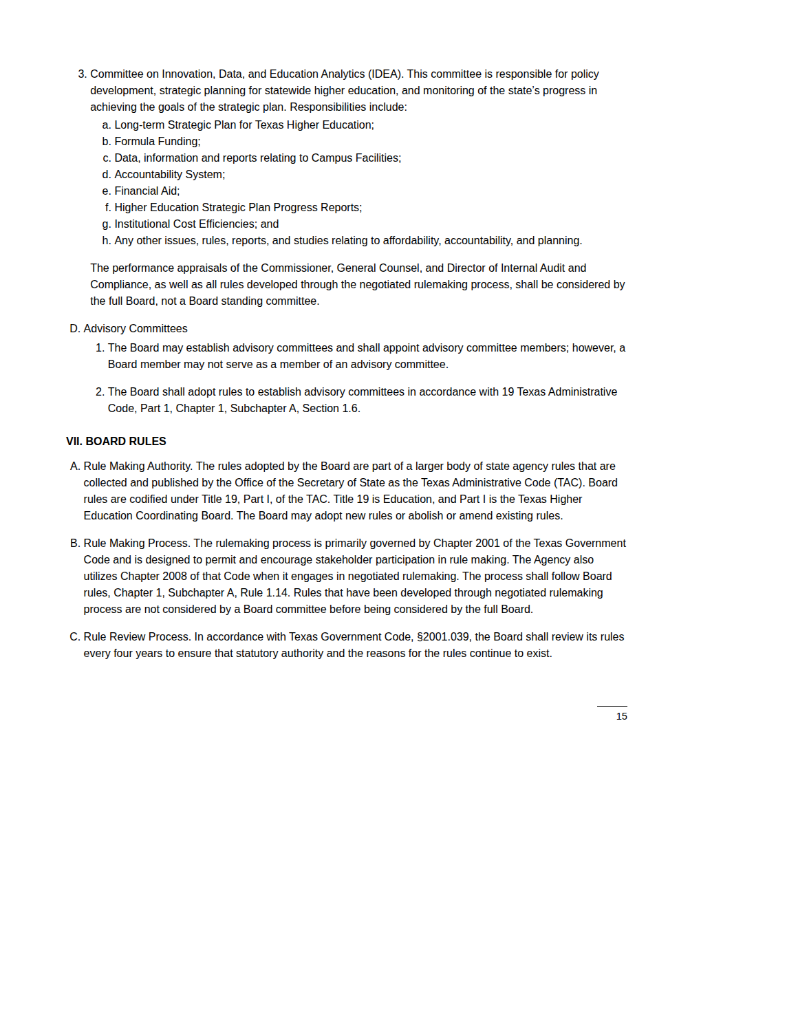Committee on Innovation, Data, and Education Analytics (IDEA). This committee is responsible for policy development, strategic planning for statewide higher education, and monitoring of the state’s progress in achieving the goals of the strategic plan. Responsibilities include:
Long-term Strategic Plan for Texas Higher Education;
Formula Funding;
Data, information and reports relating to Campus Facilities;
Accountability System;
Financial Aid;
Higher Education Strategic Plan Progress Reports;
Institutional Cost Efficiencies; and
Any other issues, rules, reports, and studies relating to affordability, accountability, and planning.
The performance appraisals of the Commissioner, General Counsel, and Director of Internal Audit and Compliance, as well as all rules developed through the negotiated rulemaking process, shall be considered by the full Board, not a Board standing committee.
Advisory Committees
The Board may establish advisory committees and shall appoint advisory committee members; however, a Board member may not serve as a member of an advisory committee.
The Board shall adopt rules to establish advisory committees in accordance with 19 Texas Administrative Code, Part 1, Chapter 1, Subchapter A, Section 1.6.
VII. BOARD RULES
Rule Making Authority. The rules adopted by the Board are part of a larger body of state agency rules that are collected and published by the Office of the Secretary of State as the Texas Administrative Code (TAC). Board rules are codified under Title 19, Part I, of the TAC. Title 19 is Education, and Part I is the Texas Higher Education Coordinating Board. The Board may adopt new rules or abolish or amend existing rules.
Rule Making Process. The rulemaking process is primarily governed by Chapter 2001 of the Texas Government Code and is designed to permit and encourage stakeholder participation in rule making. The Agency also utilizes Chapter 2008 of that Code when it engages in negotiated rulemaking. The process shall follow Board rules, Chapter 1, Subchapter A, Rule 1.14. Rules that have been developed through negotiated rulemaking process are not considered by a Board committee before being considered by the full Board.
Rule Review Process. In accordance with Texas Government Code, §2001.039, the Board shall review its rules every four years to ensure that statutory authority and the reasons for the rules continue to exist.
15